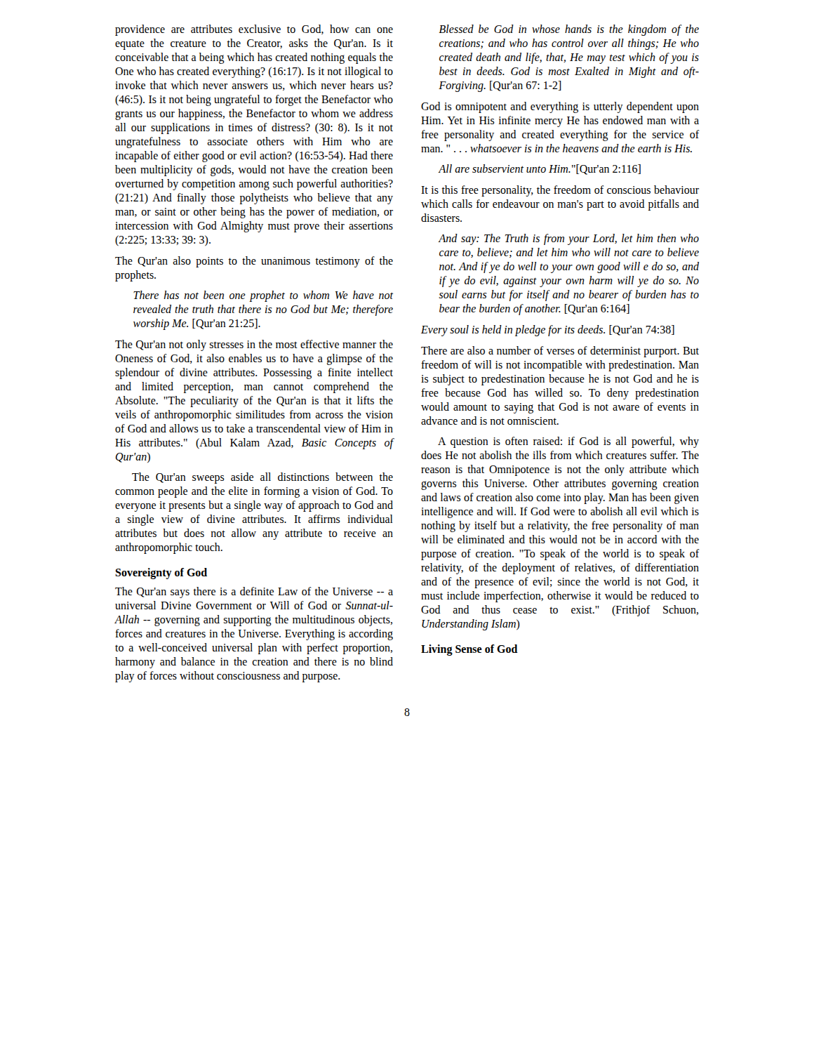providence are attributes exclusive to God, how can one equate the creature to the Creator, asks the Qur'an. Is it conceivable that a being which has created nothing equals the One who has created everything? (16:17). Is it not illogical to invoke that which never answers us, which never hears us? (46:5). Is it not being ungrateful to forget the Benefactor who grants us our happiness, the Benefactor to whom we address all our supplications in times of distress? (30: 8). Is it not ungratefulness to associate others with Him who are incapable of either good or evil action? (16:53-54). Had there been multiplicity of gods, would not have the creation been overturned by competition among such powerful authorities? (21:21) And finally those polytheists who believe that any man, or saint or other being has the power of mediation, or intercession with God Almighty must prove their assertions (2:225; 13:33; 39: 3).
The Qur'an also points to the unanimous testimony of the prophets.
There has not been one prophet to whom We have not revealed the truth that there is no God but Me; therefore worship Me. [Qur'an 21:25].
The Qur'an not only stresses in the most effective manner the Oneness of God, it also enables us to have a glimpse of the splendour of divine attributes. Possessing a finite intellect and limited perception, man cannot comprehend the Absolute. "The peculiarity of the Qur'an is that it lifts the veils of anthropomorphic similitudes from across the vision of God and allows us to take a transcendental view of Him in His attributes." (Abul Kalam Azad, Basic Concepts of Qur'an)
The Qur'an sweeps aside all distinctions between the common people and the elite in forming a vision of God. To everyone it presents but a single way of approach to God and a single view of divine attributes. It affirms individual attributes but does not allow any attribute to receive an anthropomorphic touch.
Sovereignty of God
The Qur'an says there is a definite Law of the Universe -- a universal Divine Government or Will of God or Sunnat-ul-Allah -- governing and supporting the multitudinous objects, forces and creatures in the Universe. Everything is according to a well-conceived universal plan with perfect proportion, harmony and balance in the creation and there is no blind play of forces without consciousness and purpose.
Blessed be God in whose hands is the kingdom of the creations; and who has control over all things; He who created death and life, that, He may test which of you is best in deeds. God is most Exalted in Might and oft-Forgiving. [Qur'an 67: 1-2]
God is omnipotent and everything is utterly dependent upon Him. Yet in His infinite mercy He has endowed man with a free personality and created everything for the service of man. " . . . whatsoever is in the heavens and the earth is His.
All are subservient unto Him."[Qur'an 2:116]
It is this free personality, the freedom of conscious behaviour which calls for endeavour on man's part to avoid pitfalls and disasters.
And say: The Truth is from your Lord, let him then who care to, believe; and let him who will not care to believe not. And if ye do well to your own good will e do so, and if ye do evil, against your own harm will ye do so. No soul earns but for itself and no bearer of burden has to bear the burden of another. [Qur'an 6:164]
Every soul is held in pledge for its deeds. [Qur'an 74:38]
There are also a number of verses of determinist purport. But freedom of will is not incompatible with predestination. Man is subject to predestination because he is not God and he is free because God has willed so. To deny predestination would amount to saying that God is not aware of events in advance and is not omniscient.
A question is often raised: if God is all powerful, why does He not abolish the ills from which creatures suffer. The reason is that Omnipotence is not the only attribute which governs this Universe. Other attributes governing creation and laws of creation also come into play. Man has been given intelligence and will. If God were to abolish all evil which is nothing by itself but a relativity, the free personality of man will be eliminated and this would not be in accord with the purpose of creation. "To speak of the world is to speak of relativity, of the deployment of relatives, of differentiation and of the presence of evil; since the world is not God, it must include imperfection, otherwise it would be reduced to God and thus cease to exist." (Frithjof Schuon, Understanding Islam)
Living Sense of God
8